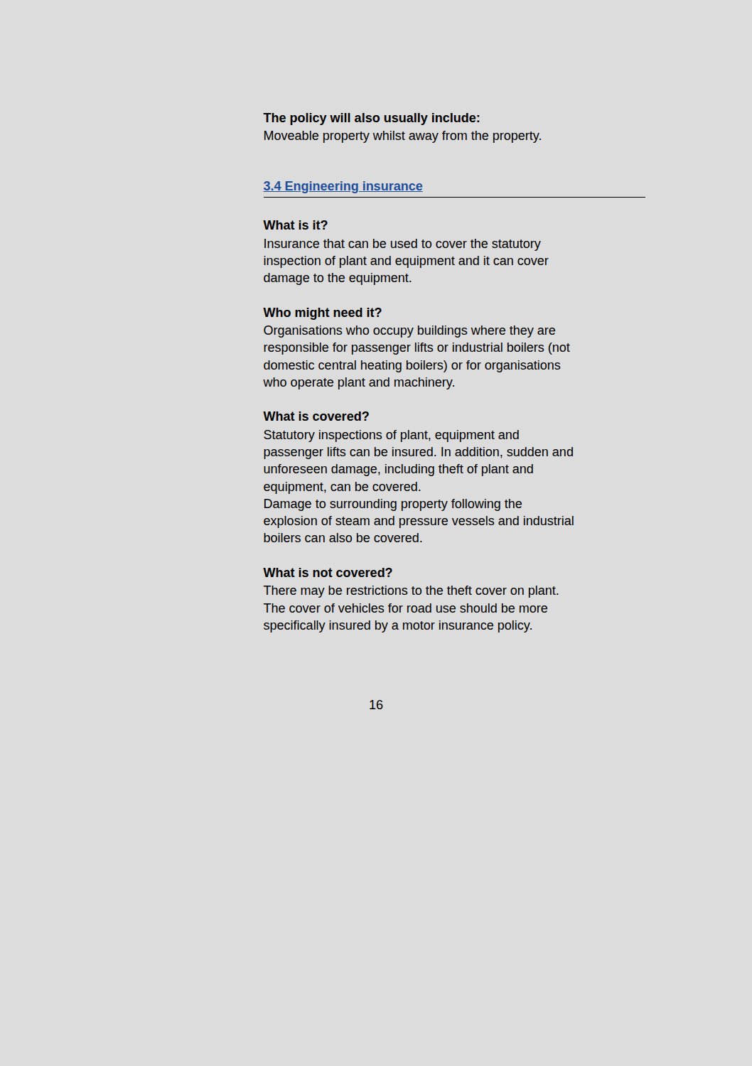The policy will also usually include:
Moveable property whilst away from the property.
3.4 Engineering insurance
What is it?
Insurance that can be used to cover the statutory inspection of plant and equipment and it can cover damage to the equipment.
Who might need it?
Organisations who occupy buildings where they are responsible for passenger lifts or industrial boilers (not domestic central heating boilers) or for organisations who operate plant and machinery.
What is covered?
Statutory inspections of plant, equipment and passenger lifts can be insured. In addition, sudden and unforeseen damage, including theft of plant and equipment, can be covered.
Damage to surrounding property following the explosion of steam and pressure vessels and industrial boilers can also be covered.
What is not covered?
There may be restrictions to the theft cover on plant. The cover of vehicles for road use should be more specifically insured by a motor insurance policy.
16